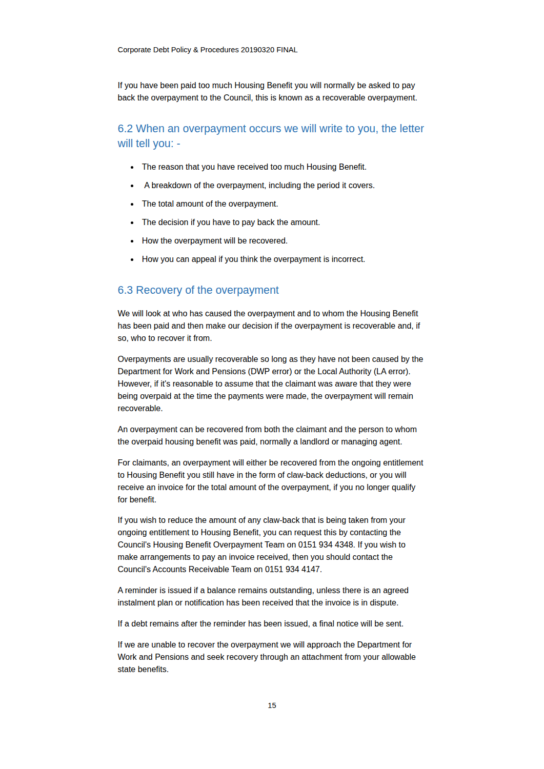Corporate Debt Policy & Procedures 20190320 FINAL
If you have been paid too much Housing Benefit you will normally be asked to pay back the overpayment to the Council, this is known as a recoverable overpayment.
6.2 When an overpayment occurs we will write to you, the letter will tell you: -
The reason that you have received too much Housing Benefit.
A breakdown of the overpayment, including the period it covers.
The total amount of the overpayment.
The decision if you have to pay back the amount.
How the overpayment will be recovered.
How you can appeal if you think the overpayment is incorrect.
6.3 Recovery of the overpayment
We will look at who has caused the overpayment and to whom the Housing Benefit has been paid and then make our decision if the overpayment is recoverable and, if so, who to recover it from.
Overpayments are usually recoverable so long as they have not been caused by the Department for Work and Pensions (DWP error) or the Local Authority (LA error). However, if it's reasonable to assume that the claimant was aware that they were being overpaid at the time the payments were made, the overpayment will remain recoverable.
An overpayment can be recovered from both the claimant and the person to whom the overpaid housing benefit was paid, normally a landlord or managing agent.
For claimants, an overpayment will either be recovered from the ongoing entitlement to Housing Benefit you still have in the form of claw-back deductions, or you will receive an invoice for the total amount of the overpayment, if you no longer qualify for benefit.
If you wish to reduce the amount of any claw-back that is being taken from your ongoing entitlement to Housing Benefit, you can request this by contacting the Council's Housing Benefit Overpayment Team on 0151 934 4348. If you wish to make arrangements to pay an invoice received, then you should contact the Council's Accounts Receivable Team on 0151 934 4147.
A reminder is issued if a balance remains outstanding, unless there is an agreed instalment plan or notification has been received that the invoice is in dispute.
If a debt remains after the reminder has been issued, a final notice will be sent.
If we are unable to recover the overpayment we will approach the Department for Work and Pensions and seek recovery through an attachment from your allowable state benefits.
15